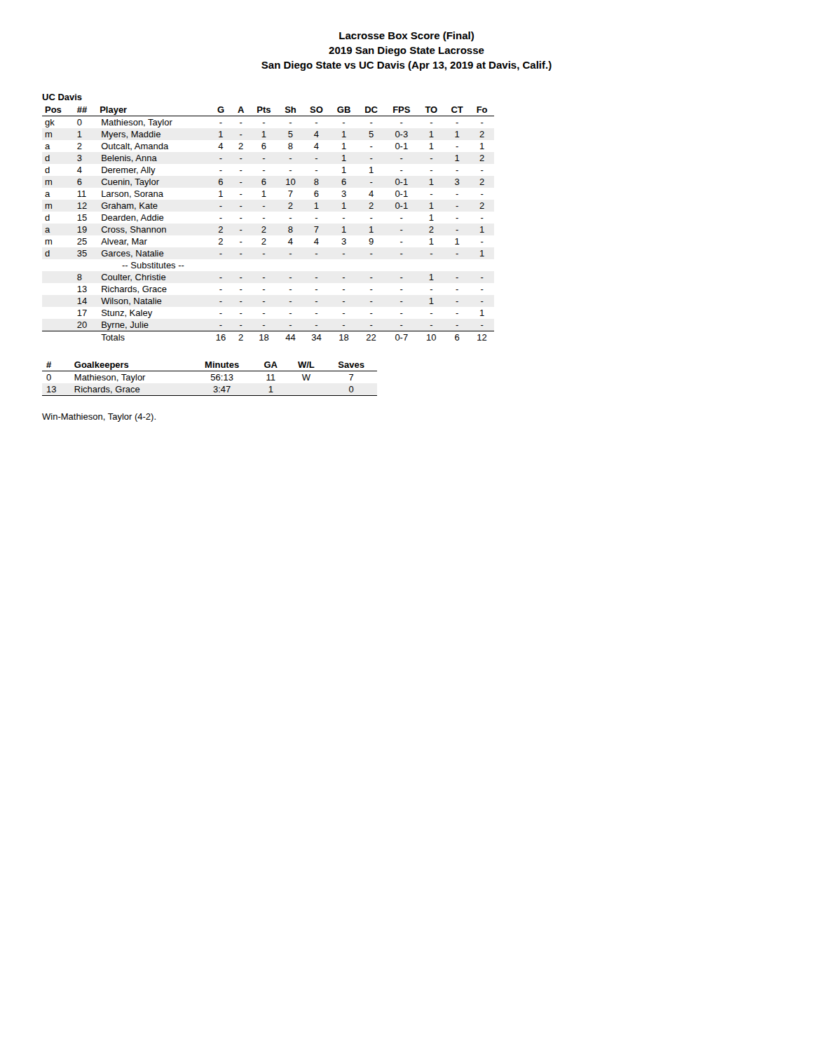Lacrosse Box Score (Final)
2019 San Diego State Lacrosse
San Diego State vs UC Davis (Apr 13, 2019 at Davis, Calif.)
UC Davis
| Pos | ## | Player | G | A | Pts | Sh | SO | GB | DC | FPS | TO | CT | Fo |
| --- | --- | --- | --- | --- | --- | --- | --- | --- | --- | --- | --- | --- | --- |
| gk | 0 | Mathieson, Taylor | - | - | - | - | - | - | - | - | - | - | - |
| m | 1 | Myers, Maddie | 1 | - | 1 | 5 | 4 | 1 | 5 | 0-3 | 1 | 1 | 2 |
| a | 2 | Outcalt, Amanda | 4 | 2 | 6 | 8 | 4 | 1 | - | 0-1 | 1 | - | 1 |
| d | 3 | Belenis, Anna | - | - | - | - | - | 1 | - | - | - | 1 | 2 |
| d | 4 | Deremer, Ally | - | - | - | - | - | 1 | 1 | - | - | - | - |
| m | 6 | Cuenin, Taylor | 6 | - | 6 | 10 | 8 | 6 | - | 0-1 | 1 | 3 | 2 |
| a | 11 | Larson, Sorana | 1 | - | 1 | 7 | 6 | 3 | 4 | 0-1 | - | - | - |
| m | 12 | Graham, Kate | - | - | - | 2 | 1 | 1 | 2 | 0-1 | 1 | - | 2 |
| d | 15 | Dearden, Addie | - | - | - | - | - | - | - | - | 1 | - | - |
| a | 19 | Cross, Shannon | 2 | - | 2 | 8 | 7 | 1 | 1 | - | 2 | - | 1 |
| m | 25 | Alvear, Mar | 2 | - | 2 | 4 | 4 | 3 | 9 | - | 1 | 1 | - |
| d | 35 | Garces, Natalie | - | - | - | - | - | - | - | - | - | - | 1 |
| | | -- Substitutes -- | | | | | | | | | | | |
| | 8 | Coulter, Christie | - | - | - | - | - | - | - | - | 1 | - | - |
| | 13 | Richards, Grace | - | - | - | - | - | - | - | - | - | - | - |
| | 14 | Wilson, Natalie | - | - | - | - | - | - | - | - | 1 | - | - |
| | 17 | Stunz, Kaley | - | - | - | - | - | - | - | - | - | - | 1 |
| | 20 | Byrne, Julie | - | - | - | - | - | - | - | - | - | - | - |
| | | Totals | 16 | 2 | 18 | 44 | 34 | 18 | 22 | 0-7 | 10 | 6 | 12 |
| # | Goalkeepers | Minutes | GA | W/L | Saves |
| --- | --- | --- | --- | --- | --- |
| 0 | Mathieson, Taylor | 56:13 | 11 | W | 7 |
| 13 | Richards, Grace | 3:47 | 1 | | 0 |
Win-Mathieson, Taylor (4-2).